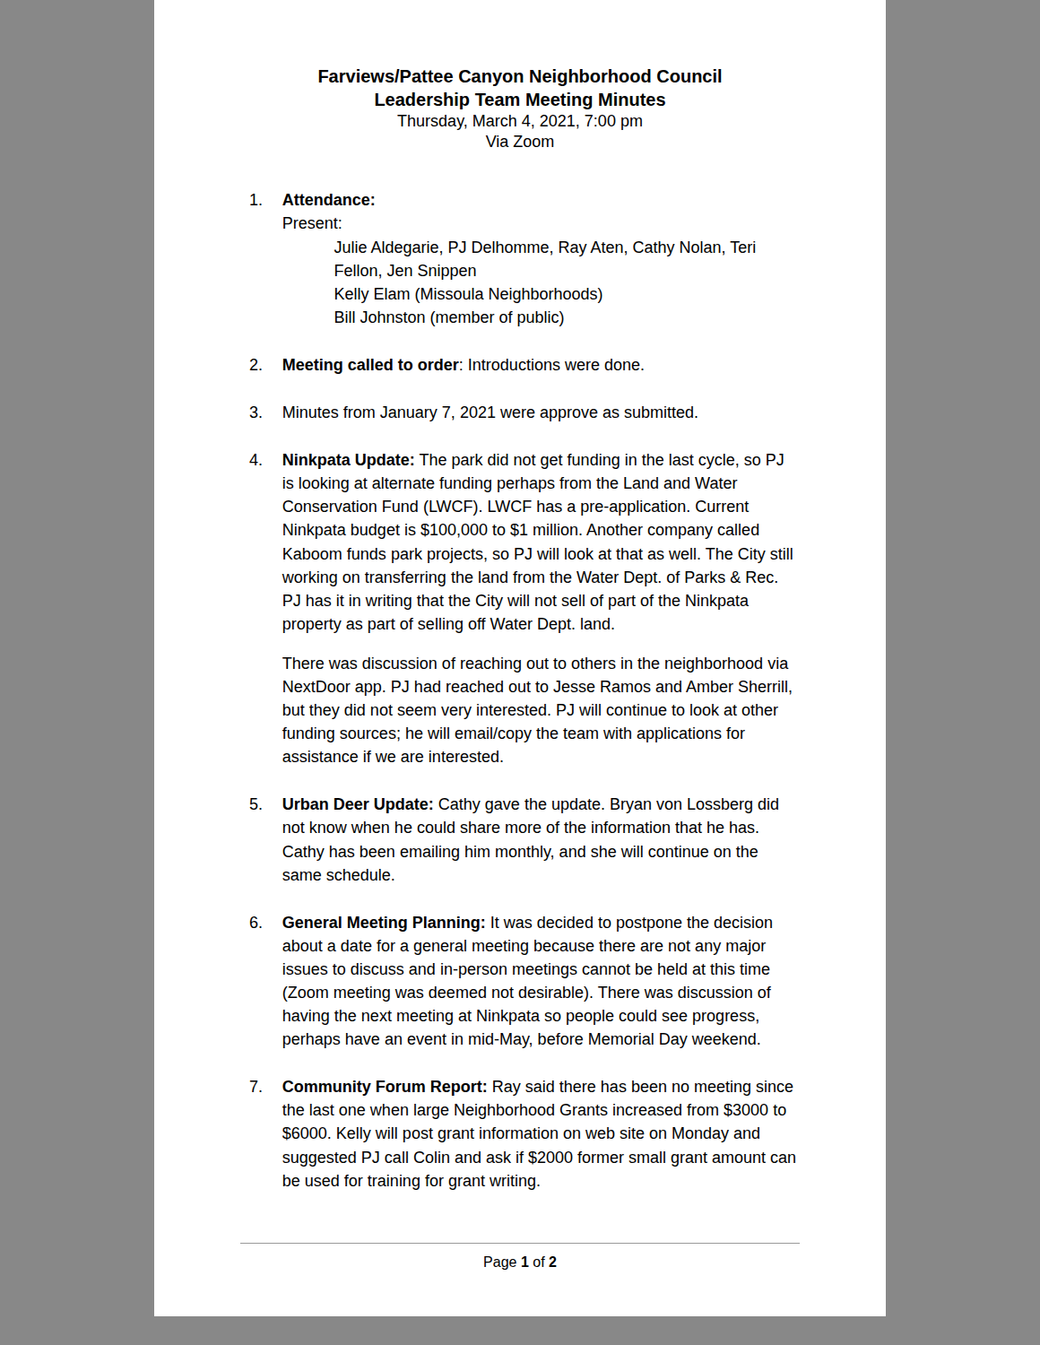Farviews/Pattee Canyon Neighborhood Council
Leadership Team Meeting Minutes
Thursday, March 4, 2021, 7:00 pm
Via Zoom
Attendance:
Present:
Julie Aldegarie, PJ Delhomme, Ray Aten, Cathy Nolan, Teri Fellon, Jen Snippen
Kelly Elam (Missoula Neighborhoods)
Bill Johnston (member of public)
Meeting called to order: Introductions were done.
Minutes from January 7, 2021 were approve as submitted.
Ninkpata Update: The park did not get funding in the last cycle, so PJ is looking at alternate funding perhaps from the Land and Water Conservation Fund (LWCF). LWCF has a pre-application. Current Ninkpata budget is $100,000 to $1 million. Another company called Kaboom funds park projects, so PJ will look at that as well. The City still working on transferring the land from the Water Dept. of Parks & Rec. PJ has it in writing that the City will not sell of part of the Ninkpata property as part of selling off Water Dept. land.
There was discussion of reaching out to others in the neighborhood via NextDoor app. PJ had reached out to Jesse Ramos and Amber Sherrill, but they did not seem very interested. PJ will continue to look at other funding sources; he will email/copy the team with applications for assistance if we are interested.
Urban Deer Update: Cathy gave the update. Bryan von Lossberg did not know when he could share more of the information that he has. Cathy has been emailing him monthly, and she will continue on the same schedule.
General Meeting Planning: It was decided to postpone the decision about a date for a general meeting because there are not any major issues to discuss and in-person meetings cannot be held at this time (Zoom meeting was deemed not desirable). There was discussion of having the next meeting at Ninkpata so people could see progress, perhaps have an event in mid-May, before Memorial Day weekend.
Community Forum Report: Ray said there has been no meeting since the last one when large Neighborhood Grants increased from $3000 to $6000. Kelly will post grant information on web site on Monday and suggested PJ call Colin and ask if $2000 former small grant amount can be used for training for grant writing.
Page 1 of 2